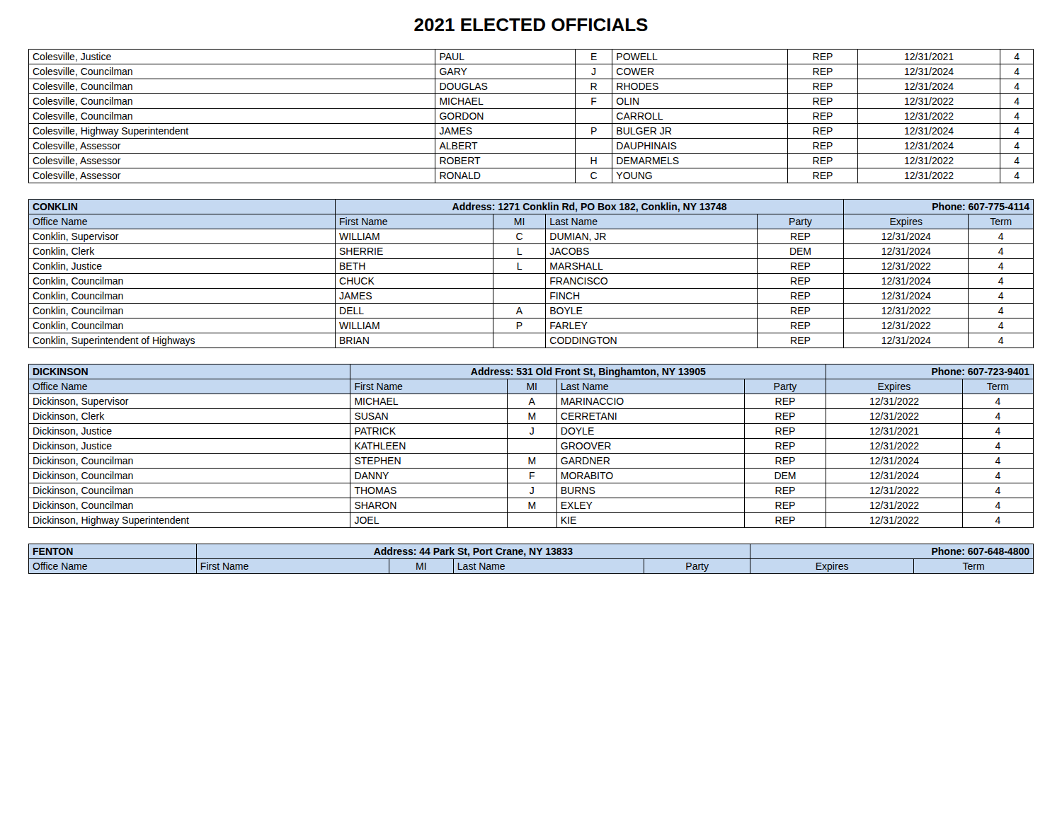2021 ELECTED OFFICIALS
| Colesville, Justice | PAUL | E | POWELL | REP | 12/31/2021 | 4 |
| Colesville, Councilman | GARY | J | COWER | REP | 12/31/2024 | 4 |
| Colesville, Councilman | DOUGLAS | R | RHODES | REP | 12/31/2024 | 4 |
| Colesville, Councilman | MICHAEL | F | OLIN | REP | 12/31/2022 | 4 |
| Colesville, Councilman | GORDON | | CARROLL | REP | 12/31/2022 | 4 |
| Colesville, Highway Superintendent | JAMES | P | BULGER JR | REP | 12/31/2024 | 4 |
| Colesville, Assessor | ALBERT | | DAUPHINAIS | REP | 12/31/2024 | 4 |
| Colesville, Assessor | ROBERT | H | DEMARMELS | REP | 12/31/2022 | 4 |
| Colesville, Assessor | RONALD | C | YOUNG | REP | 12/31/2022 | 4 |
| CONKLIN | Address: 1271 Conklin Rd, PO Box 182, Conklin, NY 13748 | Phone: 607-775-4114 |
| Office Name | First Name | MI | Last Name | Party | Expires | Term |
| Conklin, Supervisor | WILLIAM | C | DUMIAN, JR | REP | 12/31/2024 | 4 |
| Conklin, Clerk | SHERRIE | L | JACOBS | DEM | 12/31/2024 | 4 |
| Conklin, Justice | BETH | L | MARSHALL | REP | 12/31/2022 | 4 |
| Conklin, Councilman | CHUCK | | FRANCISCO | REP | 12/31/2024 | 4 |
| Conklin, Councilman | JAMES | | FINCH | REP | 12/31/2024 | 4 |
| Conklin, Councilman | DELL | A | BOYLE | REP | 12/31/2022 | 4 |
| Conklin, Councilman | WILLIAM | P | FARLEY | REP | 12/31/2022 | 4 |
| Conklin, Superintendent of Highways | BRIAN | | CODDINGTON | REP | 12/31/2024 | 4 |
| DICKINSON | Address: 531 Old Front St, Binghamton, NY 13905 | Phone: 607-723-9401 |
| Office Name | First Name | MI | Last Name | Party | Expires | Term |
| Dickinson, Supervisor | MICHAEL | A | MARINACCIO | REP | 12/31/2022 | 4 |
| Dickinson, Clerk | SUSAN | M | CERRETANI | REP | 12/31/2022 | 4 |
| Dickinson, Justice | PATRICK | J | DOYLE | REP | 12/31/2021 | 4 |
| Dickinson, Justice | KATHLEEN | | GROOVER | REP | 12/31/2022 | 4 |
| Dickinson, Councilman | STEPHEN | M | GARDNER | REP | 12/31/2024 | 4 |
| Dickinson, Councilman | DANNY | F | MORABITO | DEM | 12/31/2024 | 4 |
| Dickinson, Councilman | THOMAS | J | BURNS | REP | 12/31/2022 | 4 |
| Dickinson, Councilman | SHARON | M | EXLEY | REP | 12/31/2022 | 4 |
| Dickinson, Highway Superintendent | JOEL | | KIE | REP | 12/31/2022 | 4 |
| FENTON | Address: 44 Park St, Port Crane, NY 13833 | Phone: 607-648-4800 |
| Office Name | First Name | MI | Last Name | Party | Expires | Term |